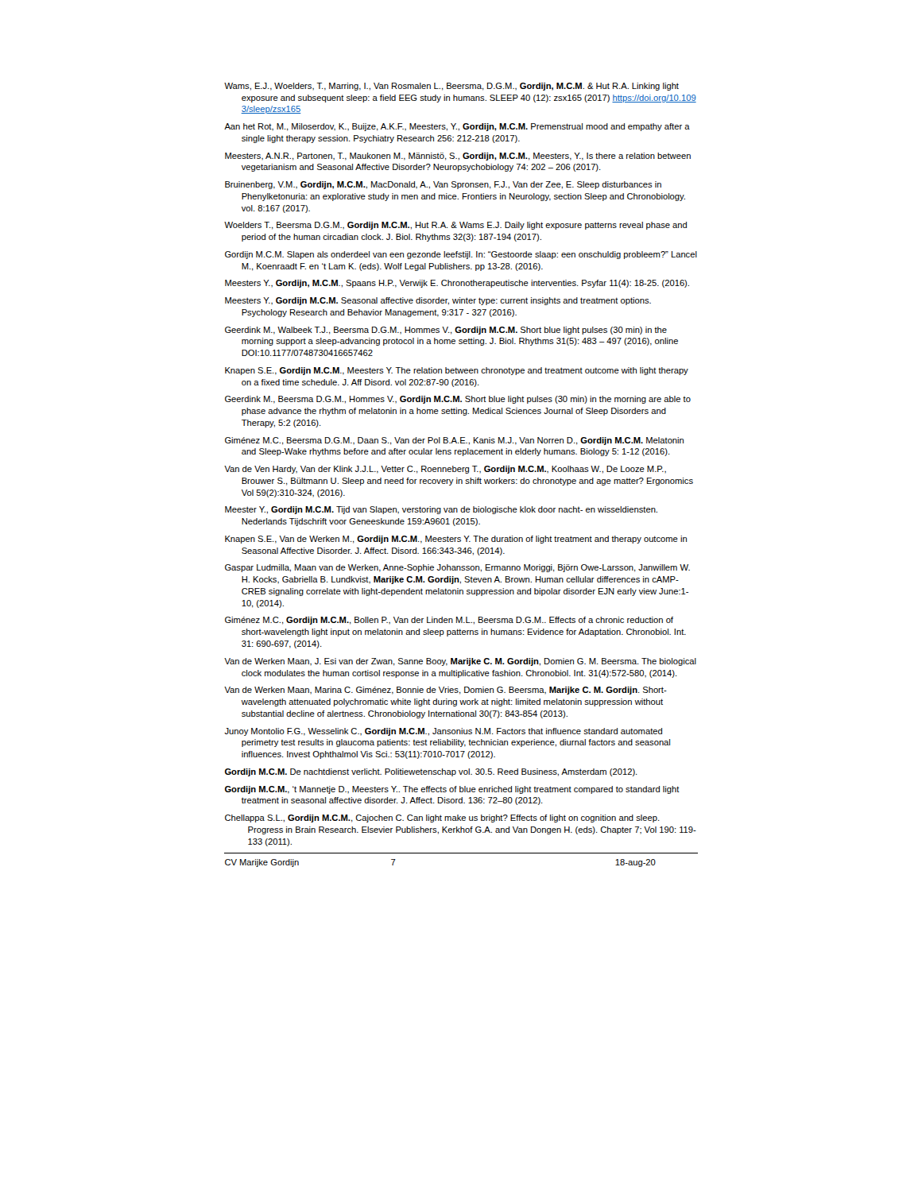Wams, E.J., Woelders, T., Marring, I., Van Rosmalen L., Beersma, D.G.M., Gordijn, M.C.M. & Hut R.A. Linking light exposure and subsequent sleep: a field EEG study in humans. SLEEP 40 (12): zsx165 (2017) https://doi.org/10.1093/sleep/zsx165
Aan het Rot, M., Miloserdov, K., Buijze, A.K.F., Meesters, Y., Gordijn, M.C.M. Premenstrual mood and empathy after a single light therapy session. Psychiatry Research 256: 212-218 (2017).
Meesters, A.N.R., Partonen, T., Maukonen M., Männistö, S., Gordijn, M.C.M., Meesters, Y., Is there a relation between vegetarianism and Seasonal Affective Disorder? Neuropsychobiology 74: 202 – 206 (2017).
Bruinenberg, V.M., Gordijn, M.C.M., MacDonald, A., Van Spronsen, F.J., Van der Zee, E. Sleep disturbances in Phenylketonuria: an explorative study in men and mice. Frontiers in Neurology, section Sleep and Chronobiology. vol. 8:167 (2017).
Woelders T., Beersma D.G.M., Gordijn M.C.M., Hut R.A. & Wams E.J. Daily light exposure patterns reveal phase and period of the human circadian clock. J. Biol. Rhythms 32(3): 187-194 (2017).
Gordijn M.C.M. Slapen als onderdeel van een gezonde leefstijl. In: “Gestoorde slaap: een onschuldig probleem?” Lancel M., Koenraadt F. en ‘t Lam K. (eds). Wolf Legal Publishers. pp 13-28. (2016).
Meesters Y., Gordijn, M.C.M., Spaans H.P., Verwijk E. Chronotherapeutische interventies. Psyfar 11(4): 18-25. (2016).
Meesters Y., Gordijn M.C.M. Seasonal affective disorder, winter type: current insights and treatment options. Psychology Research and Behavior Management, 9:317 - 327 (2016).
Geerdink M., Walbeek T.J., Beersma D.G.M., Hommes V., Gordijn M.C.M. Short blue light pulses (30 min) in the morning support a sleep-advancing protocol in a home setting. J. Biol. Rhythms 31(5): 483 – 497 (2016), online DOI:10.1177/0748730416657462
Knapen S.E., Gordijn M.C.M., Meesters Y. The relation between chronotype and treatment outcome with light therapy on a fixed time schedule. J. Aff Disord. vol 202:87-90 (2016).
Geerdink M., Beersma D.G.M., Hommes V., Gordijn M.C.M. Short blue light pulses (30 min) in the morning are able to phase advance the rhythm of melatonin in a home setting. Medical Sciences Journal of Sleep Disorders and Therapy, 5:2 (2016).
Giménez M.C., Beersma D.G.M., Daan S., Van der Pol B.A.E., Kanis M.J., Van Norren D., Gordijn M.C.M. Melatonin and Sleep-Wake rhythms before and after ocular lens replacement in elderly humans. Biology 5: 1-12 (2016).
Van de Ven Hardy, Van der Klink J.J.L., Vetter C., Roenneberg T., Gordijn M.C.M., Koolhaas W., De Looze M.P., Brouwer S., Bültmann U. Sleep and need for recovery in shift workers: do chronotype and age matter? Ergonomics Vol 59(2):310-324, (2016).
Meester Y., Gordijn M.C.M. Tijd van Slapen, verstoring van de biologische klok door nacht- en wisseldiensten. Nederlands Tijdschrift voor Geneeskunde 159:A9601 (2015).
Knapen S.E., Van de Werken M., Gordijn M.C.M., Meesters Y. The duration of light treatment and therapy outcome in Seasonal Affective Disorder. J. Affect. Disord. 166:343-346, (2014).
Gaspar Ludmilla, Maan van de Werken, Anne-Sophie Johansson, Ermanno Moriggi, Björn Owe-Larsson, Janwillem W. H. Kocks, Gabriella B. Lundkvist, Marijke C.M. Gordijn, Steven A. Brown. Human cellular differences in cAMP-CREB signaling correlate with light-dependent melatonin suppression and bipolar disorder EJN early view June:1-10, (2014).
Giménez M.C., Gordijn M.C.M., Bollen P., Van der Linden M.L., Beersma D.G.M.. Effects of a chronic reduction of short-wavelength light input on melatonin and sleep patterns in humans: Evidence for Adaptation. Chronobiol. Int. 31: 690-697, (2014).
Van de Werken Maan, J. Esi van der Zwan, Sanne Booy, Marijke C. M. Gordijn, Domien G. M. Beersma. The biological clock modulates the human cortisol response in a multiplicative fashion. Chronobiol. Int. 31(4):572-580, (2014).
Van de Werken Maan, Marina C. Giménez, Bonnie de Vries, Domien G. Beersma, Marijke C. M. Gordijn. Short-wavelength attenuated polychromatic white light during work at night: limited melatonin suppression without substantial decline of alertness. Chronobiology International 30(7): 843-854 (2013).
Junoy Montolio F.G., Wesselink C., Gordijn M.C.M., Jansonius N.M. Factors that influence standard automated perimetry test results in glaucoma patients: test reliability, technician experience, diurnal factors and seasonal influences. Invest Ophthalmol Vis Sci.: 53(11):7010-7017 (2012).
Gordijn M.C.M. De nachtdienst verlicht. Politiewetenschap vol. 30.5. Reed Business, Amsterdam (2012).
Gordijn M.C.M., ‘t Mannetje D., Meesters Y.. The effects of blue enriched light treatment compared to standard light treatment in seasonal affective disorder. J. Affect. Disord. 136: 72–80 (2012).
Chellappa S.L., Gordijn M.C.M., Cajochen C. Can light make us bright? Effects of light on cognition and sleep. Progress in Brain Research. Elsevier Publishers, Kerkhof G.A. and Van Dongen H. (eds). Chapter 7; Vol 190: 119-133 (2011).
CV Marijke Gordijn 7 18-aug-20